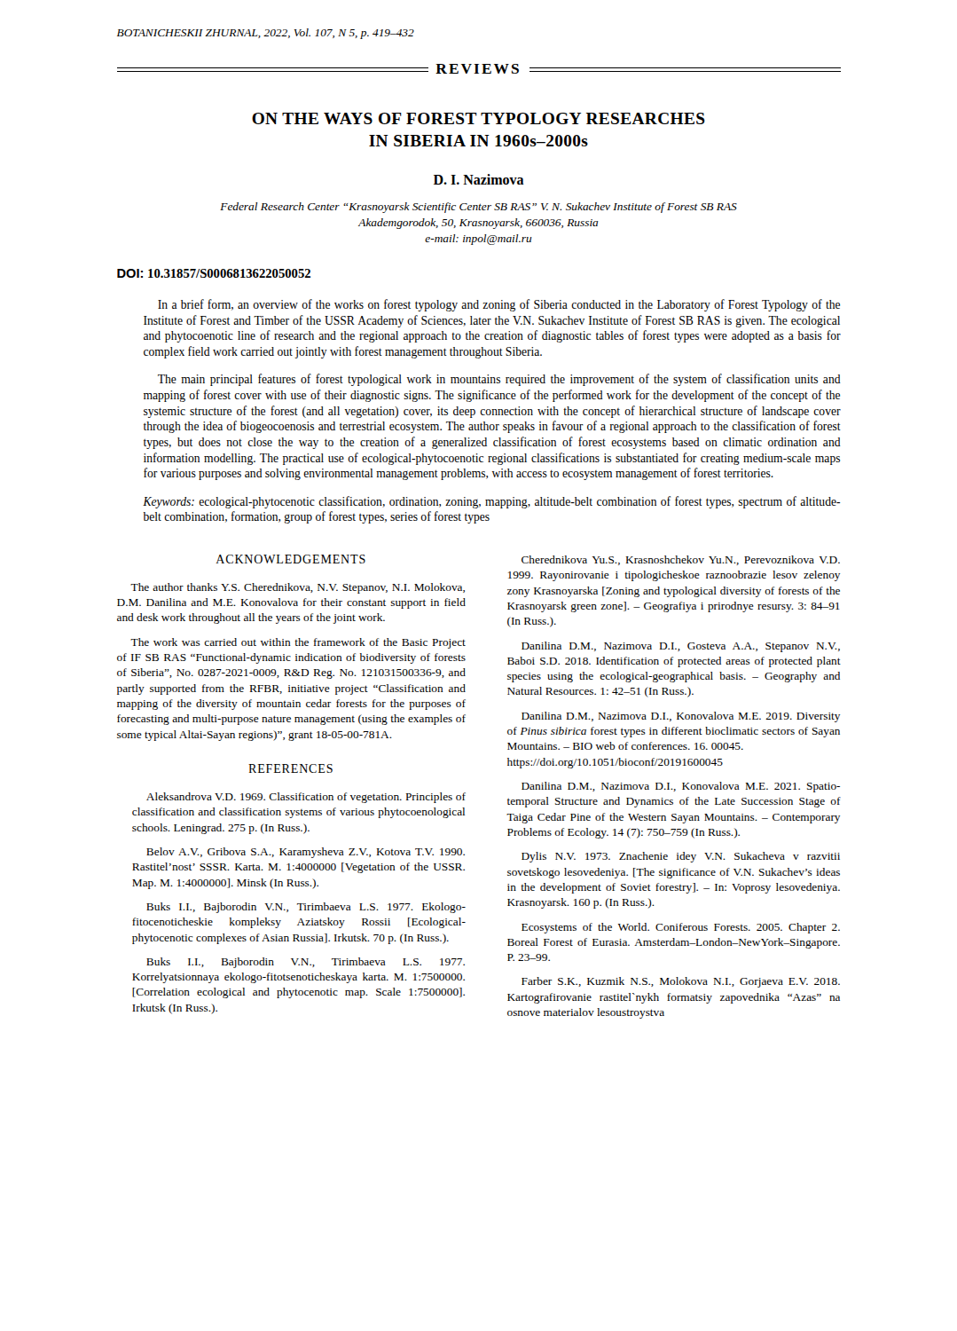BOTANICHESKII ZHURNAL, 2022, Vol. 107, N 5, p. 419–432
REVIEWS
ON THE WAYS OF FOREST TYPOLOGY RESEARCHES
IN SIBERIA IN 1960s–2000s
D. I. Nazimova
Federal Research Center “Krasnoyarsk Scientific Center SB RAS” V. N. Sukachev Institute of Forest SB RAS
Akademgorodok, 50, Krasnoyarsk, 660036, Russia
e-mail: inpol@mail.ru
DOI: 10.31857/S0006813622050052
In a brief form, an overview of the works on forest typology and zoning of Siberia conducted in the Laboratory of Forest Typology of the Institute of Forest and Timber of the USSR Academy of Sciences, later the V.N. Sukachev Institute of Forest SB RAS is given. The ecological and phytocoenotic line of research and the regional approach to the creation of diagnostic tables of forest types were adopted as a basis for complex field work carried out jointly with forest management throughout Siberia.
The main principal features of forest typological work in mountains required the improvement of the system of classification units and mapping of forest cover with use of their diagnostic signs. The significance of the performed work for the development of the concept of the systemic structure of the forest (and all vegetation) cover, its deep connection with the concept of hierarchical structure of landscape cover through the idea of biogeocoenosis and terrestrial ecosystem. The author speaks in favour of a regional approach to the classification of forest types, but does not close the way to the creation of a generalized classification of forest ecosystems based on climatic ordination and information modelling. The practical use of ecological-phytocoenotic regional classifications is substantiated for creating medium-scale maps for various purposes and solving environmental management problems, with access to ecosystem management of forest territories.
Keywords: ecological-phytocenotic classification, ordination, zoning, mapping, altitude-belt combination of forest types, spectrum of altitude-belt combination, formation, group of forest types, series of forest types
ACKNOWLEDGEMENTS
The author thanks Y.S. Cherednikova, N.V. Stepanov, N.I. Molokova, D.M. Danilina and M.E. Konovalova for their constant support in field and desk work throughout all the years of the joint work.
The work was carried out within the framework of the Basic Project of IF SB RAS “Functional-dynamic indication of biodiversity of forests of Siberia”, No. 0287-2021-0009, R&D Reg. No. 121031500336-9, and partly supported from the RFBR, initiative project “Classification and mapping of the diversity of mountain cedar forests for the purposes of forecasting and multi-purpose nature management (using the examples of some typical Altai-Sayan regions)”, grant 18-05-00-781A.
REFERENCES
Aleksandrova V.D. 1969. Classification of vegetation. Principles of classification and classification systems of various phytocoenological schools. Leningrad. 275 p. (In Russ.).
Belov A.V., Gribova S.A., Karamysheva Z.V., Kotova T.V. 1990. Rastitel’nost’ SSSR. Karta. M. 1:4000000 [Vegetation of the USSR. Map. M. 1:4000000]. Minsk (In Russ.).
Buks I.I., Bajborodin V.N., Tirimbaeva L.S. 1977. Ekologo-fitocenoticheskie kompleksy Aziatskoy Rossii [Ecological-phytocenotic complexes of Asian Russia]. Irkutsk. 70 p. (In Russ.).
Buks I.I., Bajborodin V.N., Tirimbaeva L.S. 1977. Korrelyatsionnaya ekologo-fitotsenoticheskaya karta. M. 1:7500000. [Correlation ecological and phytocenotic map. Scale 1:7500000]. Irkutsk (In Russ.).
Cherednikova Yu.S., Krasnoshchekov Yu.N., Perevoznikova V.D. 1999. Rayonirovanie i tipologicheskoe raznoobrazie lesov zelenoy zony Krasnoyarska [Zoning and typological diversity of forests of the Krasnoyarsk green zone]. – Geografiya i prirodnye resursy. 3: 84–91 (In Russ.).
Danilina D.M., Nazimova D.I., Gosteva A.A., Stepanov N.V., Baboi S.D. 2018. Identification of protected areas of protected plant species using the ecological-geographical basis. – Geography and Natural Resources. 1: 42–51 (In Russ.).
Danilina D.M., Nazimova D.I., Konovalova M.E. 2019. Diversity of Pinus sibirica forest types in different bioclimatic sectors of Sayan Mountains. – BIO web of conferences. 16. 00045.
https://doi.org/10.1051/bioconf/20191600045
Danilina D.M., Nazimova D.I., Konovalova M.E. 2021. Spatio-temporal Structure and Dynamics of the Late Succession Stage of Taiga Cedar Pine of the Western Sayan Mountains. – Contemporary Problems of Ecology. 14 (7): 750–759 (In Russ.).
Dylis N.V. 1973. Znachenie idey V.N. Sukacheva v razvitii sovetskogo lesovedeniya. [The significance of V.N. Sukachev’s ideas in the development of Soviet forestry]. – In: Voprosy lesovedeniya. Krasnoyarsk. 160 p. (In Russ.).
Ecosystems of the World. Coniferous Forests. 2005. Chapter 2. Boreal Forest of Eurasia. Amsterdam–London–NewYork–Singapore. P. 23–99.
Farber S.K., Kuzmik N.S., Molokova N.I., Gorjaeva E.V. 2018. Kartografirovanie rastitel`nykh formatsiy zapovednika “Azas” na osnove materialov lesoustroystva